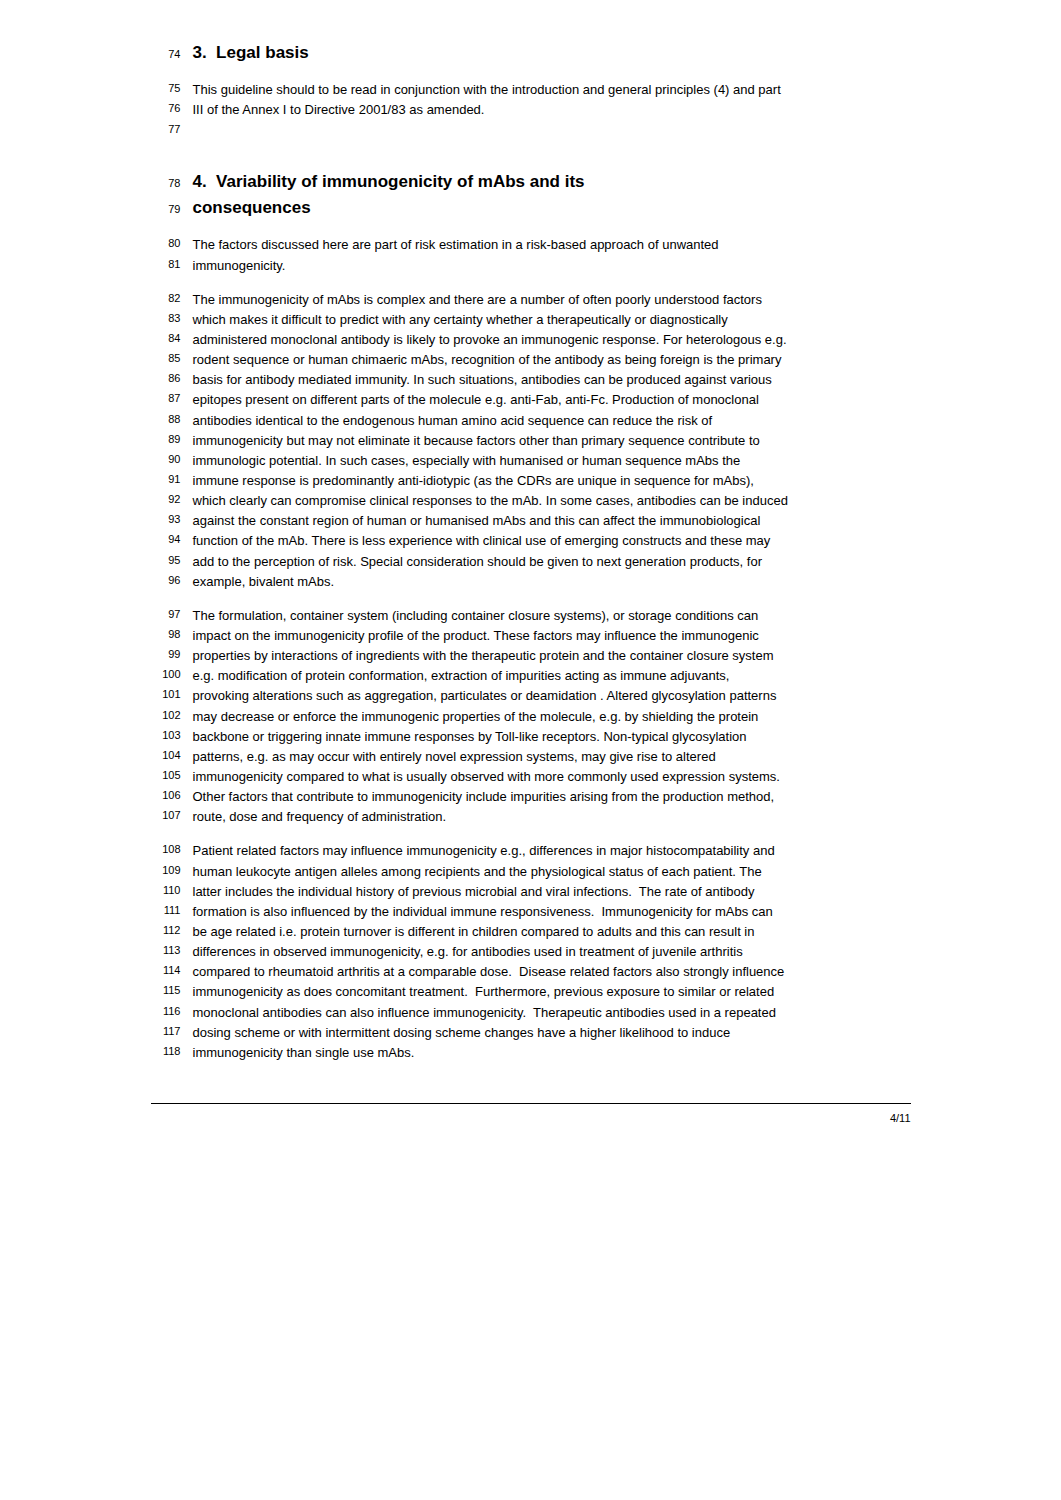74 3. Legal basis
75 This guideline should to be read in conjunction with the introduction and general principles (4) and part
76 III of the Annex I to Directive 2001/83 as amended.
77
78 4. Variability of immunogenicity of mAbs and its
79 consequences
80 The factors discussed here are part of risk estimation in a risk-based approach of unwanted
81immunogenicity.
82 The immunogenicity of mAbs is complex and there are a number of often poorly understood factors
83which makes it difficult to predict with any certainty whether a therapeutically or diagnostically
84administered monoclonal antibody is likely to provoke an immunogenic response. For heterologous e.g.
85rodent sequence or human chimaeric mAbs, recognition of the antibody as being foreign is the primary
86basis for antibody mediated immunity. In such situations, antibodies can be produced against various
87epitopes present on different parts of the molecule e.g. anti-Fab, anti-Fc. Production of monoclonal
88antibodies identical to the endogenous human amino acid sequence can reduce the risk of
89immunogenicity but may not eliminate it because factors other than primary sequence contribute to
90immunologic potential. In such cases, especially with humanised or human sequence mAbs the
91immune response is predominantly anti-idiotypic (as the CDRs are unique in sequence for mAbs),
92which clearly can compromise clinical responses to the mAb. In some cases, antibodies can be induced
93against the constant region of human or humanised mAbs and this can affect the immunobiological
94function of the mAb. There is less experience with clinical use of emerging constructs and these may
95add to the perception of risk. Special consideration should be given to next generation products, for
96example, bivalent mAbs.
97 The formulation, container system (including container closure systems), or storage conditions can
98impact on the immunogenicity profile of the product. These factors may influence the immunogenic
99properties by interactions of ingredients with the therapeutic protein and the container closure system
100e.g. modification of protein conformation, extraction of impurities acting as immune adjuvants,
101provoking alterations such as aggregation, particulates or deamidation . Altered glycosylation patterns
102may decrease or enforce the immunogenic properties of the molecule, e.g. by shielding the protein
103backbone or triggering innate immune responses by Toll-like receptors. Non-typical glycosylation
104patterns, e.g. as may occur with entirely novel expression systems, may give rise to altered
105immunogenicity compared to what is usually observed with more commonly used expression systems.
106 Other factors that contribute to immunogenicity include impurities arising from the production method,
107route, dose and frequency of administration.
108 Patient related factors may influence immunogenicity e.g., differences in major histocompatability and
109human leukocyte antigen alleles among recipients and the physiological status of each patient. The
110latter includes the individual history of previous microbial and viral infections. The rate of antibody
111formation is also influenced by the individual immune responsiveness. Immunogenicity for mAbs can
112be age related i.e. protein turnover is different in children compared to adults and this can result in
113differences in observed immunogenicity, e.g. for antibodies used in treatment of juvenile arthritis
114compared to rheumatoid arthritis at a comparable dose. Disease related factors also strongly influence
115immunogenicity as does concomitant treatment. Furthermore, previous exposure to similar or related
116monoclonal antibodies can also influence immunogenicity. Therapeutic antibodies used in a repeated
117dosing scheme or with intermittent dosing scheme changes have a higher likelihood to induce
118immunogenicity than single use mAbs.
4/11